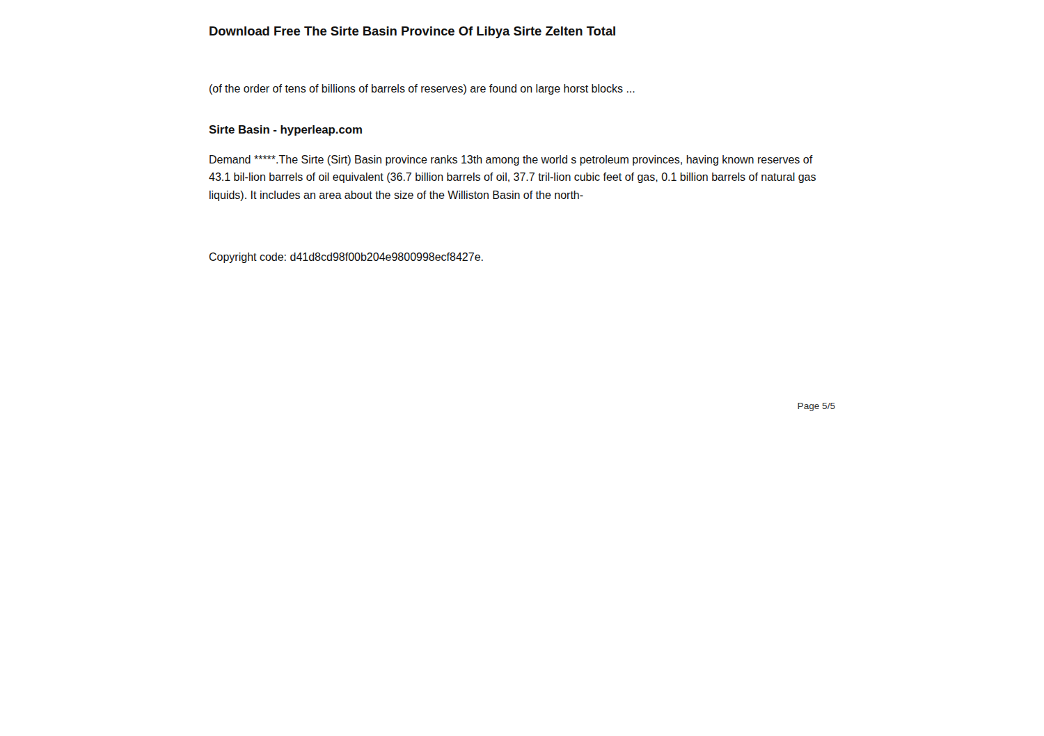Download Free The Sirte Basin Province Of Libya Sirte Zelten Total
(of the order of tens of billions of barrels of reserves) are found on large horst blocks ...
Sirte Basin - hyperleap.com
Demand *****.The Sirte (Sirt) Basin province ranks 13th among the world s petroleum provinces, having known reserves of 43.1 bil-lion barrels of oil equivalent (36.7 billion barrels of oil, 37.7 tril-lion cubic feet of gas, 0.1 billion barrels of natural gas liquids). It includes an area about the size of the Williston Basin of the north-
Copyright code: d41d8cd98f00b204e9800998ecf8427e.
Page 5/5